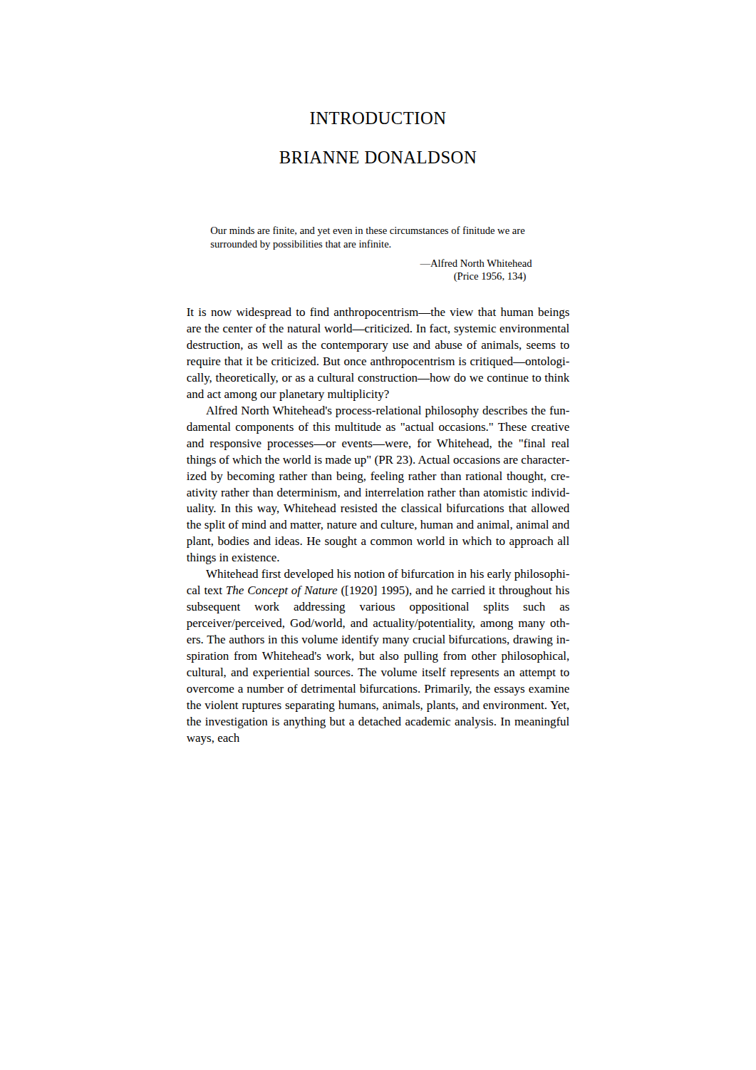Introduction
Brianne Donaldson
Our minds are finite, and yet even in these circumstances of finitude we are surrounded by possibilities that are infinite.
—Alfred North Whitehead (Price 1956, 134)
It is now widespread to find anthropocentrism—the view that human beings are the center of the natural world—criticized. In fact, systemic environmental destruction, as well as the contemporary use and abuse of animals, seems to require that it be criticized. But once anthropocentrism is critiqued—ontologically, theoretically, or as a cultural construction—how do we continue to think and act among our planetary multiplicity?
Alfred North Whitehead's process-relational philosophy describes the fundamental components of this multitude as "actual occasions." These creative and responsive processes—or events—were, for Whitehead, the "final real things of which the world is made up" (PR 23). Actual occasions are characterized by becoming rather than being, feeling rather than rational thought, creativity rather than determinism, and interrelation rather than atomistic individuality. In this way, Whitehead resisted the classical bifurcations that allowed the split of mind and matter, nature and culture, human and animal, animal and plant, bodies and ideas. He sought a common world in which to approach all things in existence.
Whitehead first developed his notion of bifurcation in his early philosophical text The Concept of Nature ([1920] 1995), and he carried it throughout his subsequent work addressing various oppositional splits such as perceiver/perceived, God/world, and actuality/potentiality, among many others. The authors in this volume identify many crucial bifurcations, drawing inspiration from Whitehead's work, but also pulling from other philosophical, cultural, and experiential sources. The volume itself represents an attempt to overcome a number of detrimental bifurcations. Primarily, the essays examine the violent ruptures separating humans, animals, plants, and environment. Yet, the investigation is anything but a detached academic analysis. In meaningful ways, each